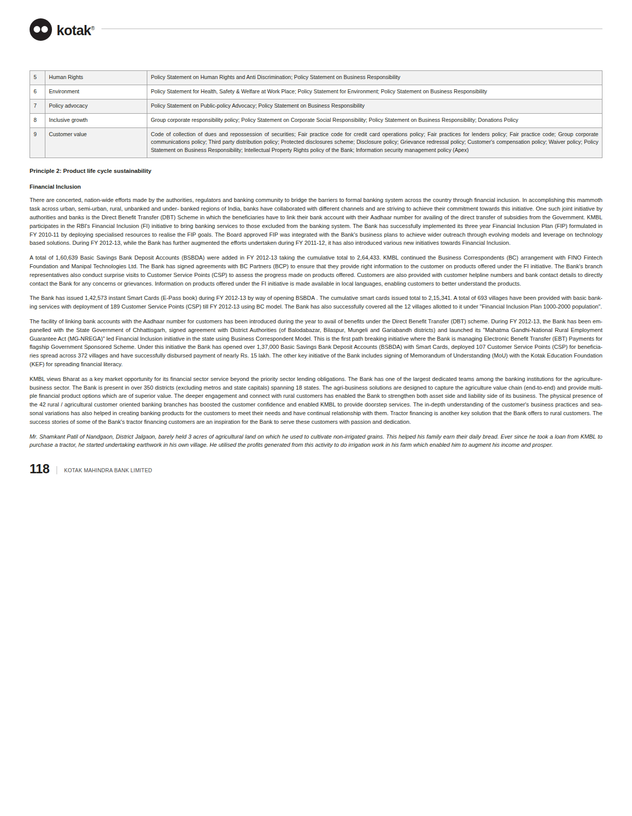kotak®
| 5 | Human Rights | Policy Statement on Human Rights and Anti Discrimination; Policy Statement on Business Responsibility |
| 6 | Environment | Policy Statement for Health, Safety & Welfare at Work Place; Policy Statement for Environment; Policy Statement on Business Responsibility |
| 7 | Policy advocacy | Policy Statement on Public-policy Advocacy; Policy Statement on Business Responsibility |
| 8 | Inclusive growth | Group corporate responsibility policy; Policy Statement on Corporate Social Responsibility; Policy Statement on Business Responsibility; Donations Policy |
| 9 | Customer value | Code of collection of dues and repossession of securities; Fair practice code for credit card operations policy; Fair practices for lenders policy; Fair practice code; Group corporate communications policy; Third party distribution policy; Protected disclosures scheme; Disclosure policy; Grievance redressal policy; Customer's compensation policy; Waiver policy; Policy Statement on Business Responsibility; Intellectual Property Rights policy of the Bank; Information security management policy (Apex) |
Principle 2: Product life cycle sustainability
Financial Inclusion
There are concerted, nation-wide efforts made by the authorities, regulators and banking community to bridge the barriers to formal banking system across the country through financial inclusion. In accomplishing this mammoth task across urban, semi-urban, rural, unbanked and under- banked regions of India, banks have collaborated with different channels and are striving to achieve their commitment towards this initiative. One such joint initiative by authorities and banks is the Direct Benefit Transfer (DBT) Scheme in which the beneficiaries have to link their bank account with their Aadhaar number for availing of the direct transfer of subsidies from the Government. KMBL participates in the RBI's Financial Inclusion (FI) initiative to bring banking services to those excluded from the banking system. The Bank has successfully implemented its three year Financial Inclusion Plan (FIP) formulated in FY 2010-11 by deploying specialised resources to realise the FIP goals. The Board approved FIP was integrated with the Bank's business plans to achieve wider outreach through evolving models and leverage on technology based solutions. During FY 2012-13, while the Bank has further augmented the efforts undertaken during FY 2011-12, it has also introduced various new initiatives towards Financial Inclusion.
A total of 1,60,639 Basic Savings Bank Deposit Accounts (BSBDA) were added in FY 2012-13 taking the cumulative total to 2,64,433. KMBL continued the Business Correspondents (BC) arrangement with FINO Fintech Foundation and Manipal Technologies Ltd. The Bank has signed agreements with BC Partners (BCP) to ensure that they provide right information to the customer on products offered under the FI initiative. The Bank's branch representatives also conduct surprise visits to Customer Service Points (CSP) to assess the progress made on products offered. Customers are also provided with customer helpline numbers and bank contact details to directly contact the Bank for any concerns or grievances. Information on products offered under the FI initiative is made available in local languages, enabling customers to better understand the products.
The Bank has issued 1,42,573 instant Smart Cards (E-Pass book) during FY 2012-13 by way of opening BSBDA . The cumulative smart cards issued total to 2,15,341. A total of 693 villages have been provided with basic banking services with deployment of 189 Customer Service Points (CSP) till FY 2012-13 using BC model. The Bank has also successfully covered all the 12 villages allotted to it under "Financial Inclusion Plan 1000-2000 population".
The facility of linking bank accounts with the Aadhaar number for customers has been introduced during the year to avail of benefits under the Direct Benefit Transfer (DBT) scheme. During FY 2012-13, the Bank has been empanelled with the State Government of Chhattisgarh, signed agreement with District Authorities (of Balodabazar, Bilaspur, Mungeli and Gariabandh districts) and launched its "Mahatma Gandhi-National Rural Employment Guarantee Act (MG-NREGA)" led Financial Inclusion initiative in the state using Business Correspondent Model. This is the first path breaking initiative where the Bank is managing Electronic Benefit Transfer (EBT) Payments for flagship Government Sponsored Scheme. Under this initiative the Bank has opened over 1,37,000 Basic Savings Bank Deposit Accounts (BSBDA) with Smart Cards, deployed 107 Customer Service Points (CSP) for beneficiaries spread across 372 villages and have successfully disbursed payment of nearly Rs. 15 lakh. The other key initiative of the Bank includes signing of Memorandum of Understanding (MoU) with the Kotak Education Foundation (KEF) for spreading financial literacy.
KMBL views Bharat as a key market opportunity for its financial sector service beyond the priority sector lending obligations. The Bank has one of the largest dedicated teams among the banking institutions for the agriculture-business sector. The Bank is present in over 350 districts (excluding metros and state capitals) spanning 18 states. The agri-business solutions are designed to capture the agriculture value chain (end-to-end) and provide multiple financial product options which are of superior value. The deeper engagement and connect with rural customers has enabled the Bank to strengthen both asset side and liability side of its business. The physical presence of the 42 rural / agricultural customer oriented banking branches has boosted the customer confidence and enabled KMBL to provide doorstep services. The in-depth understanding of the customer's business practices and seasonal variations has also helped in creating banking products for the customers to meet their needs and have continual relationship with them. Tractor financing is another key solution that the Bank offers to rural customers. The success stories of some of the Bank's tractor financing customers are an inspiration for the Bank to serve these customers with passion and dedication.
Mr. Shamkant Patil of Nandgaon, District Jalgaon, barely held 3 acres of agricultural land on which he used to cultivate non-irrigated grains. This helped his family earn their daily bread. Ever since he took a loan from KMBL to purchase a tractor, he started undertaking earthwork in his own village. He utilised the profits generated from this activity to do irrigation work in his farm which enabled him to augment his income and prosper.
118
Kotak Mahindra Bank Limited